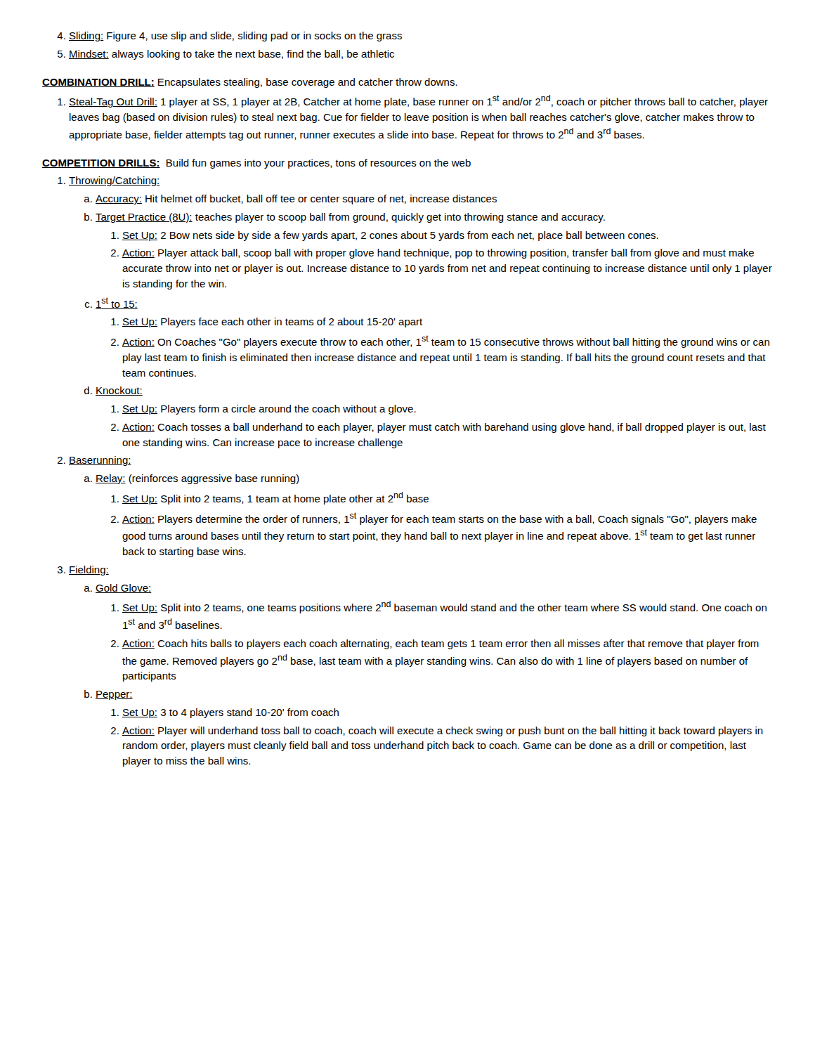Sliding: Figure 4, use slip and slide, sliding pad or in socks on the grass
Mindset: always looking to take the next base, find the ball, be athletic
COMBINATION DRILL: Encapsulates stealing, base coverage and catcher throw downs.
Steal-Tag Out Drill: 1 player at SS, 1 player at 2B, Catcher at home plate, base runner on 1st and/or 2nd, coach or pitcher throws ball to catcher, player leaves bag (based on division rules) to steal next bag. Cue for fielder to leave position is when ball reaches catcher's glove, catcher makes throw to appropriate base, fielder attempts tag out runner, runner executes a slide into base. Repeat for throws to 2nd and 3rd bases.
COMPETITION DRILLS: Build fun games into your practices, tons of resources on the web
Throwing/Catching:
Accuracy: Hit helmet off bucket, ball off tee or center square of net, increase distances
Target Practice (8U): teaches player to scoop ball from ground, quickly get into throwing stance and accuracy.
Set Up: 2 Bow nets side by side a few yards apart, 2 cones about 5 yards from each net, place ball between cones.
Action: Player attack ball, scoop ball with proper glove hand technique, pop to throwing position, transfer ball from glove and must make accurate throw into net or player is out. Increase distance to 10 yards from net and repeat continuing to increase distance until only 1 player is standing for the win.
1st to 15:
Set Up: Players face each other in teams of 2 about 15-20' apart
Action: On Coaches "Go" players execute throw to each other, 1st team to 15 consecutive throws without ball hitting the ground wins or can play last team to finish is eliminated then increase distance and repeat until 1 team is standing. If ball hits the ground count resets and that team continues.
Knockout:
Set Up: Players form a circle around the coach without a glove.
Action: Coach tosses a ball underhand to each player, player must catch with barehand using glove hand, if ball dropped player is out, last one standing wins. Can increase pace to increase challenge
Baserunning:
Relay: (reinforces aggressive base running)
Set Up: Split into 2 teams, 1 team at home plate other at 2nd base
Action: Players determine the order of runners, 1st player for each team starts on the base with a ball, Coach signals "Go", players make good turns around bases until they return to start point, they hand ball to next player in line and repeat above. 1st team to get last runner back to starting base wins.
Fielding:
Gold Glove:
Set Up: Split into 2 teams, one teams positions where 2nd baseman would stand and the other team where SS would stand. One coach on 1st and 3rd baselines.
Action: Coach hits balls to players each coach alternating, each team gets 1 team error then all misses after that remove that player from the game. Removed players go 2nd base, last team with a player standing wins. Can also do with 1 line of players based on number of participants
Pepper:
Set Up: 3 to 4 players stand 10-20' from coach
Action: Player will underhand toss ball to coach, coach will execute a check swing or push bunt on the ball hitting it back toward players in random order, players must cleanly field ball and toss underhand pitch back to coach. Game can be done as a drill or competition, last player to miss the ball wins.